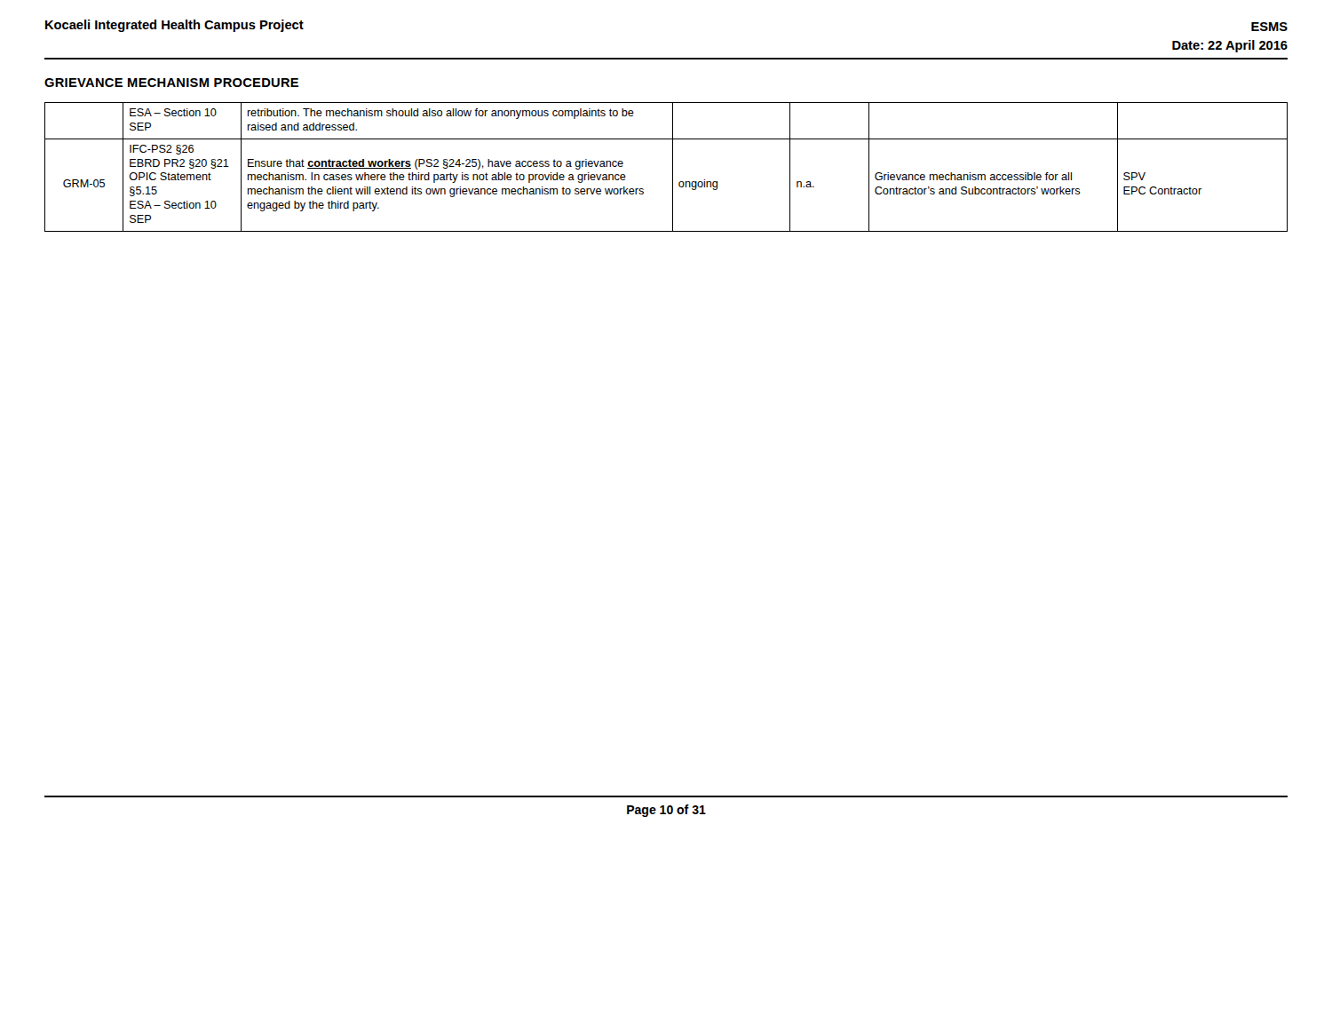Kocaeli Integrated Health Campus Project
ESMS
Date: 22 April 2016
GRIEVANCE MECHANISM PROCEDURE
| | ESA – Section 10 SEP | retribution. The mechanism should also allow for anonymous complaints to be raised and addressed. | | | | |
| GRM-05 | IFC-PS2 §26 EBRD PR2 §20 §21 OPIC Statement §5.15 ESA – Section 10 SEP | Ensure that contracted workers (PS2 §24-25), have access to a grievance mechanism. In cases where the third party is not able to provide a grievance mechanism the client will extend its own grievance mechanism to serve workers engaged by the third party. | ongoing | n.a. | Grievance mechanism accessible for all Contractor’s and Subcontractors’ workers | SPV EPC Contractor |
Page 10 of 31